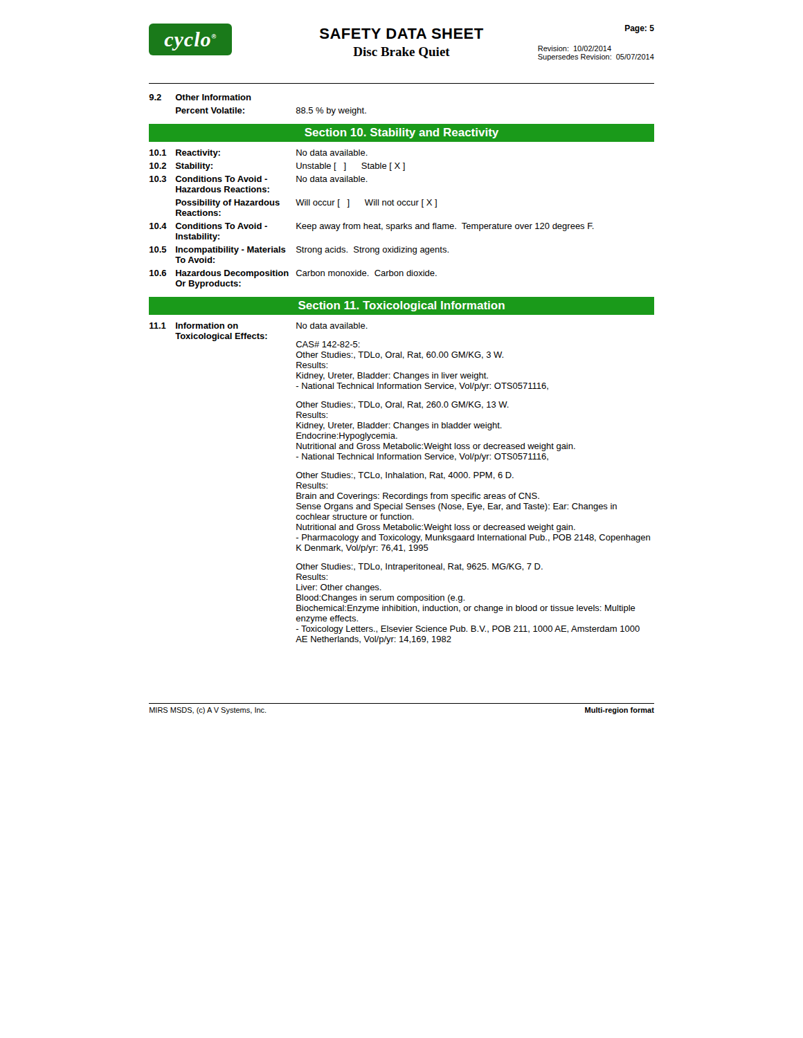cyclo®
Page: 5
SAFETY DATA SHEET
Disc Brake Quiet
Revision: 10/02/2014
Supersedes Revision: 05/07/2014
| 9.2 | Other Information |
| | Percent Volatile: | 88.5 % by weight. |
Section 10. Stability and Reactivity
| 10.1 | Reactivity: | No data available. |
| 10.2 | Stability: | Unstable [ ] Stable [ X ] |
| 10.3 | Conditions To Avoid - Hazardous Reactions: | No data available. |
| | Possibility of Hazardous Reactions: | Will occur [ ] Will not occur [ X ] |
| 10.4 | Conditions To Avoid - Instability: | Keep away from heat, sparks and flame. Temperature over 120 degrees F. |
| 10.5 | Incompatibility - Materials To Avoid: | Strong acids. Strong oxidizing agents. |
| 10.6 | Hazardous Decomposition Or Byproducts: | Carbon monoxide. Carbon dioxide. |
Section 11. Toxicological Information
| 11.1 | Information on Toxicological Effects: | No data available. CAS# 142-82-5: Other Studies:, TDLo, Oral, Rat, 60.00 GM/KG, 3 W. Results: Kidney, Ureter, Bladder: Changes in liver weight. - National Technical Information Service, Vol/p/yr: OTS0571116, Other Studies:, TDLo, Oral, Rat, 260.0 GM/KG, 13 W. Results: Kidney, Ureter, Bladder: Changes in bladder weight. Endocrine:Hypoglycemia. Nutritional and Gross Metabolic:Weight loss or decreased weight gain. - National Technical Information Service, Vol/p/yr: OTS0571116, Other Studies:, TCLo, Inhalation, Rat, 4000. PPM, 6 D. Results: Brain and Coverings: Recordings from specific areas of CNS. Sense Organs and Special Senses (Nose, Eye, Ear, and Taste): Ear: Changes in cochlear structure or function. Nutritional and Gross Metabolic:Weight loss or decreased weight gain. - Pharmacology and Toxicology, Munksgaard International Pub., POB 2148, Copenhagen K Denmark, Vol/p/yr: 76,41, 1995 Other Studies:, TDLo, Intraperitoneal, Rat, 9625. MG/KG, 7 D. Results: Liver: Other changes. Blood:Changes in serum composition (e.g. Biochemical:Enzyme inhibition, induction, or change in blood or tissue levels: Multiple enzyme effects. - Toxicology Letters., Elsevier Science Pub. B.V., POB 211, 1000 AE, Amsterdam 1000 AE Netherlands, Vol/p/yr: 14,169, 1982 |
MIRS MSDS, (c) A V Systems, Inc.
Multi-region format